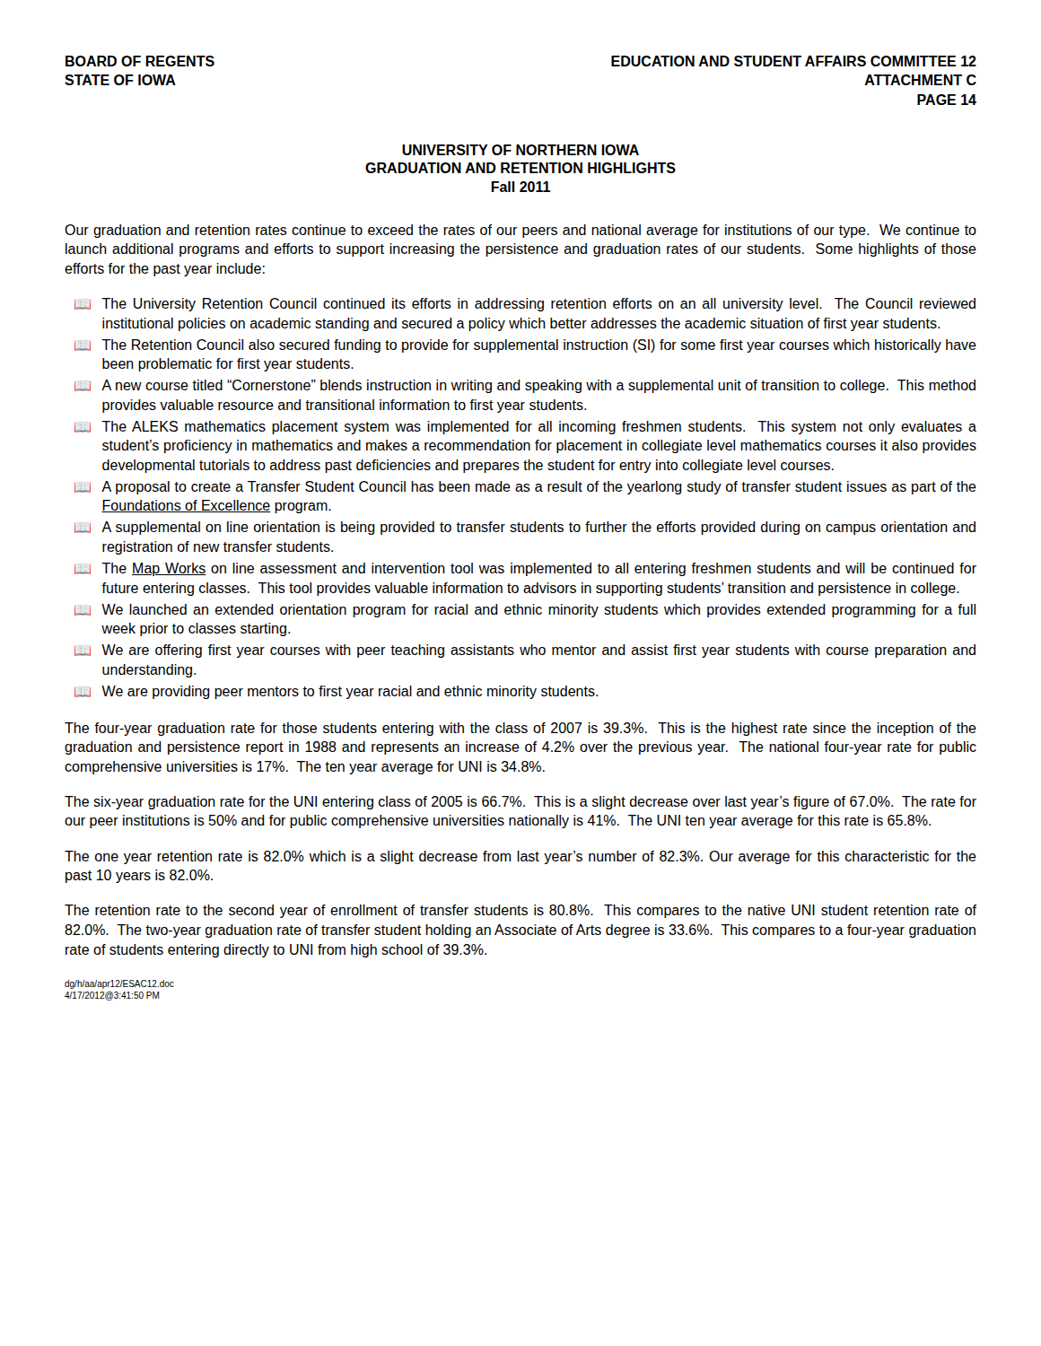BOARD OF REGENTS
STATE OF IOWA
EDUCATION AND STUDENT AFFAIRS COMMITTEE 12
ATTACHMENT C
PAGE 14
UNIVERSITY OF NORTHERN IOWA
GRADUATION AND RETENTION HIGHLIGHTS
Fall 2011
Our graduation and retention rates continue to exceed the rates of our peers and national average for institutions of our type. We continue to launch additional programs and efforts to support increasing the persistence and graduation rates of our students. Some highlights of those efforts for the past year include:
The University Retention Council continued its efforts in addressing retention efforts on an all university level. The Council reviewed institutional policies on academic standing and secured a policy which better addresses the academic situation of first year students.
The Retention Council also secured funding to provide for supplemental instruction (SI) for some first year courses which historically have been problematic for first year students.
A new course titled “Cornerstone” blends instruction in writing and speaking with a supplemental unit of transition to college. This method provides valuable resource and transitional information to first year students.
The ALEKS mathematics placement system was implemented for all incoming freshmen students. This system not only evaluates a student’s proficiency in mathematics and makes a recommendation for placement in collegiate level mathematics courses it also provides developmental tutorials to address past deficiencies and prepares the student for entry into collegiate level courses.
A proposal to create a Transfer Student Council has been made as a result of the yearlong study of transfer student issues as part of the Foundations of Excellence program.
A supplemental on line orientation is being provided to transfer students to further the efforts provided during on campus orientation and registration of new transfer students.
The Map Works on line assessment and intervention tool was implemented to all entering freshmen students and will be continued for future entering classes. This tool provides valuable information to advisors in supporting students’ transition and persistence in college.
We launched an extended orientation program for racial and ethnic minority students which provides extended programming for a full week prior to classes starting.
We are offering first year courses with peer teaching assistants who mentor and assist first year students with course preparation and understanding.
We are providing peer mentors to first year racial and ethnic minority students.
The four-year graduation rate for those students entering with the class of 2007 is 39.3%. This is the highest rate since the inception of the graduation and persistence report in 1988 and represents an increase of 4.2% over the previous year. The national four-year rate for public comprehensive universities is 17%. The ten year average for UNI is 34.8%.
The six-year graduation rate for the UNI entering class of 2005 is 66.7%. This is a slight decrease over last year’s figure of 67.0%. The rate for our peer institutions is 50% and for public comprehensive universities nationally is 41%. The UNI ten year average for this rate is 65.8%.
The one year retention rate is 82.0% which is a slight decrease from last year’s number of 82.3%. Our average for this characteristic for the past 10 years is 82.0%.
The retention rate to the second year of enrollment of transfer students is 80.8%. This compares to the native UNI student retention rate of 82.0%. The two-year graduation rate of transfer student holding an Associate of Arts degree is 33.6%. This compares to a four-year graduation rate of students entering directly to UNI from high school of 39.3%.
dg/h/aa/apr12/ESAC12.doc
4/17/2012@3:41:50 PM